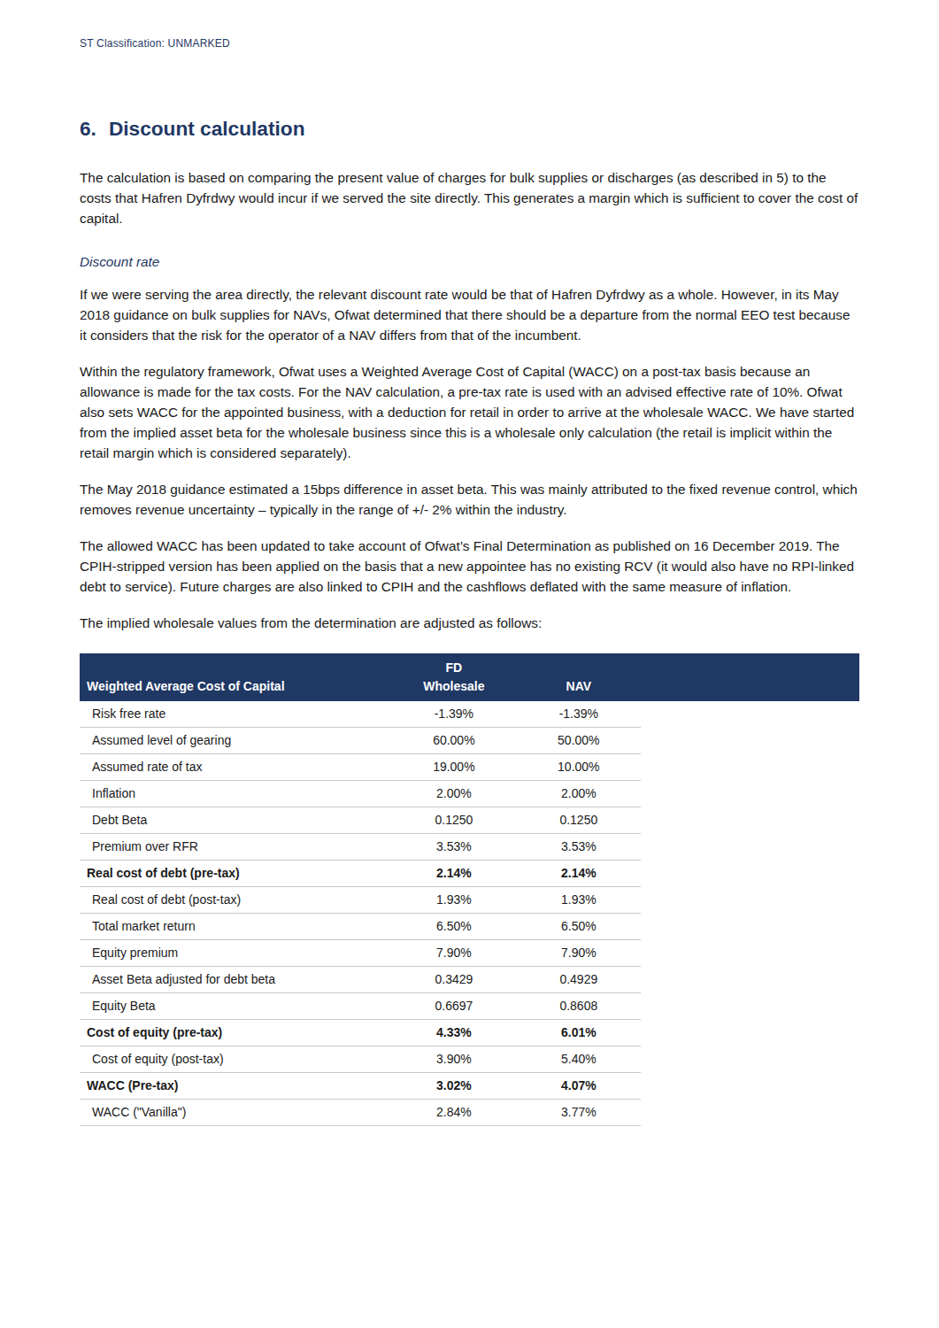ST Classification: UNMARKED
6. Discount calculation
The calculation is based on comparing the present value of charges for bulk supplies or discharges (as described in 5) to the costs that Hafren Dyfrdwy would incur if we served the site directly. This generates a margin which is sufficient to cover the cost of capital.
Discount rate
If we were serving the area directly, the relevant discount rate would be that of Hafren Dyfrdwy as a whole. However, in its May 2018 guidance on bulk supplies for NAVs, Ofwat determined that there should be a departure from the normal EEO test because it considers that the risk for the operator of a NAV differs from that of the incumbent.
Within the regulatory framework, Ofwat uses a Weighted Average Cost of Capital (WACC) on a post-tax basis because an allowance is made for the tax costs. For the NAV calculation, a pre-tax rate is used with an advised effective rate of 10%. Ofwat also sets WACC for the appointed business, with a deduction for retail in order to arrive at the wholesale WACC. We have started from the implied asset beta for the wholesale business since this is a wholesale only calculation (the retail is implicit within the retail margin which is considered separately).
The May 2018 guidance estimated a 15bps difference in asset beta. This was mainly attributed to the fixed revenue control, which removes revenue uncertainty – typically in the range of +/- 2% within the industry.
The allowed WACC has been updated to take account of Ofwat’s Final Determination as published on 16 December 2019. The CPIH-stripped version has been applied on the basis that a new appointee has no existing RCV (it would also have no RPI-linked debt to service). Future charges are also linked to CPIH and the cashflows deflated with the same measure of inflation.
The implied wholesale values from the determination are adjusted as follows:
| Weighted Average Cost of Capital | FD Wholesale | NAV | |
| --- | --- | --- | --- |
| Risk free rate | -1.39% | -1.39% | |
| Assumed level of gearing | 60.00% | 50.00% | |
| Assumed rate of tax | 19.00% | 10.00% | |
| Inflation | 2.00% | 2.00% | |
| Debt Beta | 0.1250 | 0.1250 | |
| Premium over RFR | 3.53% | 3.53% | |
| Real cost of debt (pre-tax) | 2.14% | 2.14% | |
| Real cost of debt (post-tax) | 1.93% | 1.93% | |
| Total market return | 6.50% | 6.50% | |
| Equity premium | 7.90% | 7.90% | |
| Asset Beta adjusted for debt beta | 0.3429 | 0.4929 | |
| Equity Beta | 0.6697 | 0.8608 | |
| Cost of equity (pre-tax) | 4.33% | 6.01% | |
| Cost of equity (post-tax) | 3.90% | 5.40% | |
| WACC (Pre-tax) | 3.02% | 4.07% | |
| WACC ("Vanilla") | 2.84% | 3.77% | |